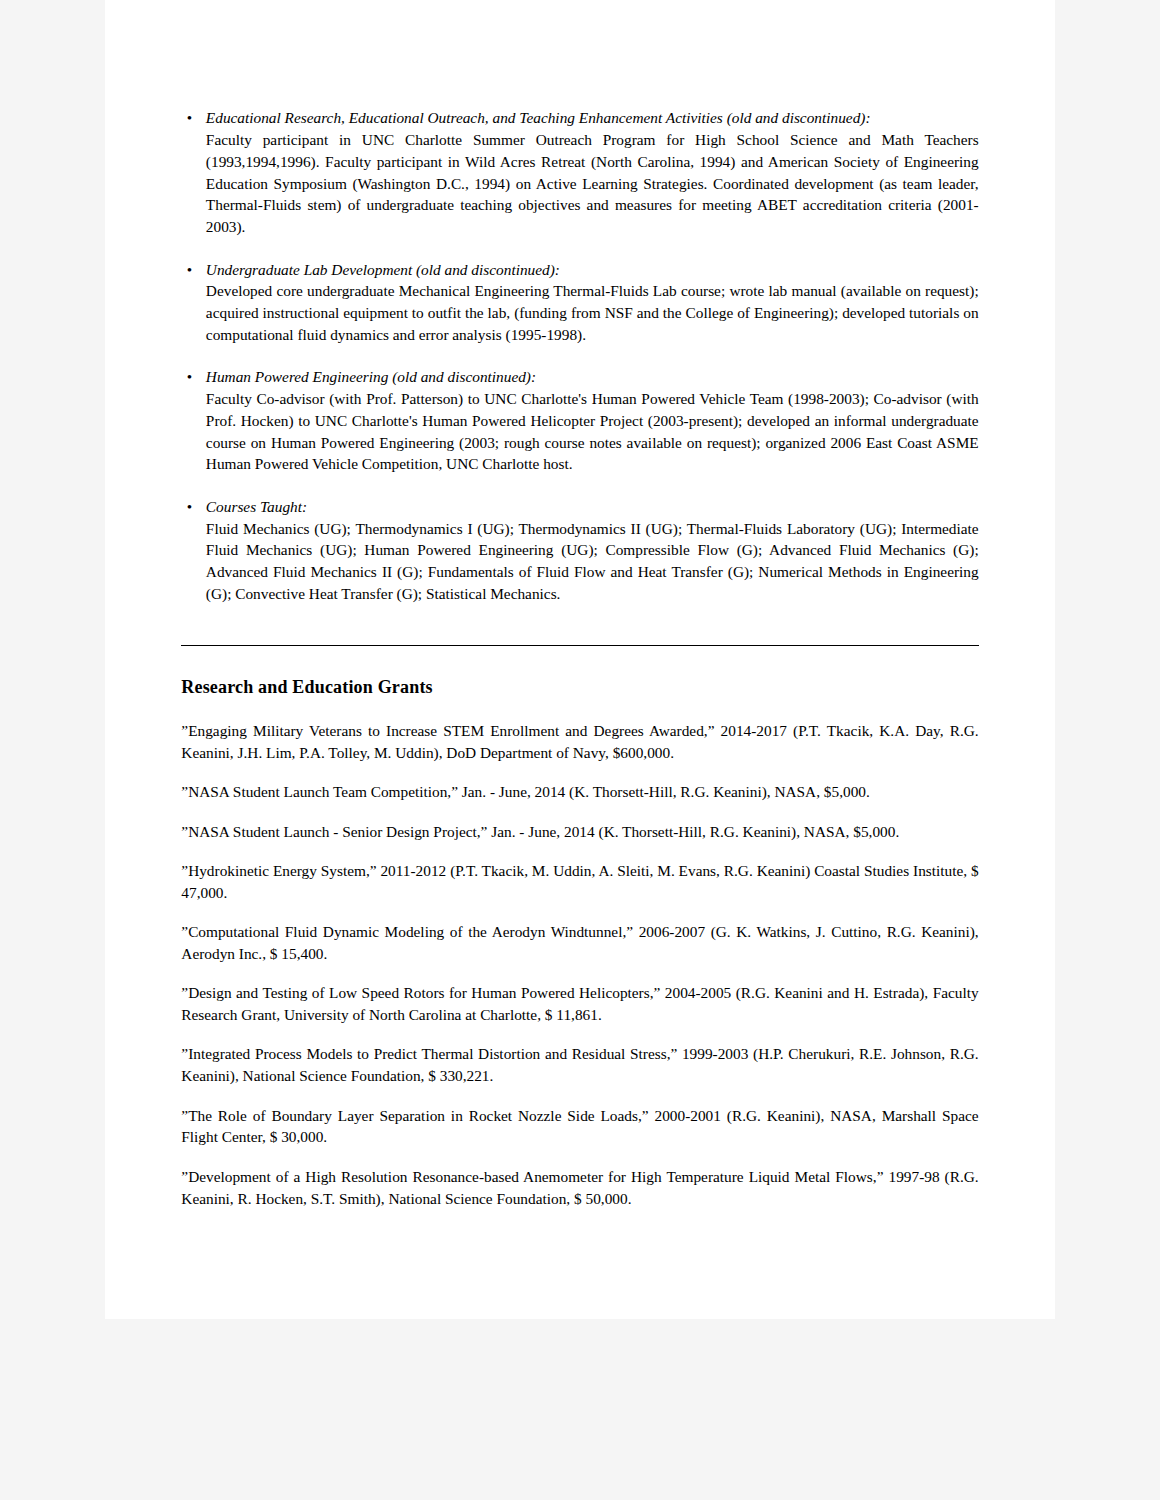Educational Research, Educational Outreach, and Teaching Enhancement Activities (old and discontinued): Faculty participant in UNC Charlotte Summer Outreach Program for High School Science and Math Teachers (1993,1994,1996). Faculty participant in Wild Acres Retreat (North Carolina, 1994) and American Society of Engineering Education Symposium (Washington D.C., 1994) on Active Learning Strategies. Coordinated development (as team leader, Thermal-Fluids stem) of undergraduate teaching objectives and measures for meeting ABET accreditation criteria (2001-2003).
Undergraduate Lab Development (old and discontinued): Developed core undergraduate Mechanical Engineering Thermal-Fluids Lab course; wrote lab manual (available on request); acquired instructional equipment to outfit the lab, (funding from NSF and the College of Engineering); developed tutorials on computational fluid dynamics and error analysis (1995-1998).
Human Powered Engineering (old and discontinued): Faculty Co-advisor (with Prof. Patterson) to UNC Charlotte's Human Powered Vehicle Team (1998-2003); Co-advisor (with Prof. Hocken) to UNC Charlotte's Human Powered Helicopter Project (2003-present); developed an informal undergraduate course on Human Powered Engineering (2003; rough course notes available on request); organized 2006 East Coast ASME Human Powered Vehicle Competition, UNC Charlotte host.
Courses Taught: Fluid Mechanics (UG); Thermodynamics I (UG); Thermodynamics II (UG); Thermal-Fluids Laboratory (UG); Intermediate Fluid Mechanics (UG); Human Powered Engineering (UG); Compressible Flow (G); Advanced Fluid Mechanics (G); Advanced Fluid Mechanics II (G); Fundamentals of Fluid Flow and Heat Transfer (G); Numerical Methods in Engineering (G); Convective Heat Transfer (G); Statistical Mechanics.
Research and Education Grants
”Engaging Military Veterans to Increase STEM Enrollment and Degrees Awarded,” 2014-2017 (P.T. Tkacik, K.A. Day, R.G. Keanini, J.H. Lim, P.A. Tolley, M. Uddin), DoD Department of Navy, $600,000.
”NASA Student Launch Team Competition,” Jan. - June, 2014 (K. Thorsett-Hill, R.G. Keanini), NASA, $5,000.
”NASA Student Launch - Senior Design Project,” Jan. - June, 2014 (K. Thorsett-Hill, R.G. Keanini), NASA, $5,000.
”Hydrokinetic Energy System,” 2011-2012 (P.T. Tkacik, M. Uddin, A. Sleiti, M. Evans, R.G. Keanini) Coastal Studies Institute, $ 47,000.
”Computational Fluid Dynamic Modeling of the Aerodyn Windtunnel,” 2006-2007 (G. K. Watkins, J. Cuttino, R.G. Keanini), Aerodyn Inc., $ 15,400.
”Design and Testing of Low Speed Rotors for Human Powered Helicopters,” 2004-2005 (R.G. Keanini and H. Estrada), Faculty Research Grant, University of North Carolina at Charlotte, $ 11,861.
”Integrated Process Models to Predict Thermal Distortion and Residual Stress,” 1999-2003 (H.P. Cherukuri, R.E. Johnson, R.G. Keanini), National Science Foundation, $ 330,221.
”The Role of Boundary Layer Separation in Rocket Nozzle Side Loads,” 2000-2001 (R.G. Keanini), NASA, Marshall Space Flight Center, $ 30,000.
”Development of a High Resolution Resonance-based Anemometer for High Temperature Liquid Metal Flows,” 1997-98 (R.G. Keanini, R. Hocken, S.T. Smith), National Science Foundation, $ 50,000.